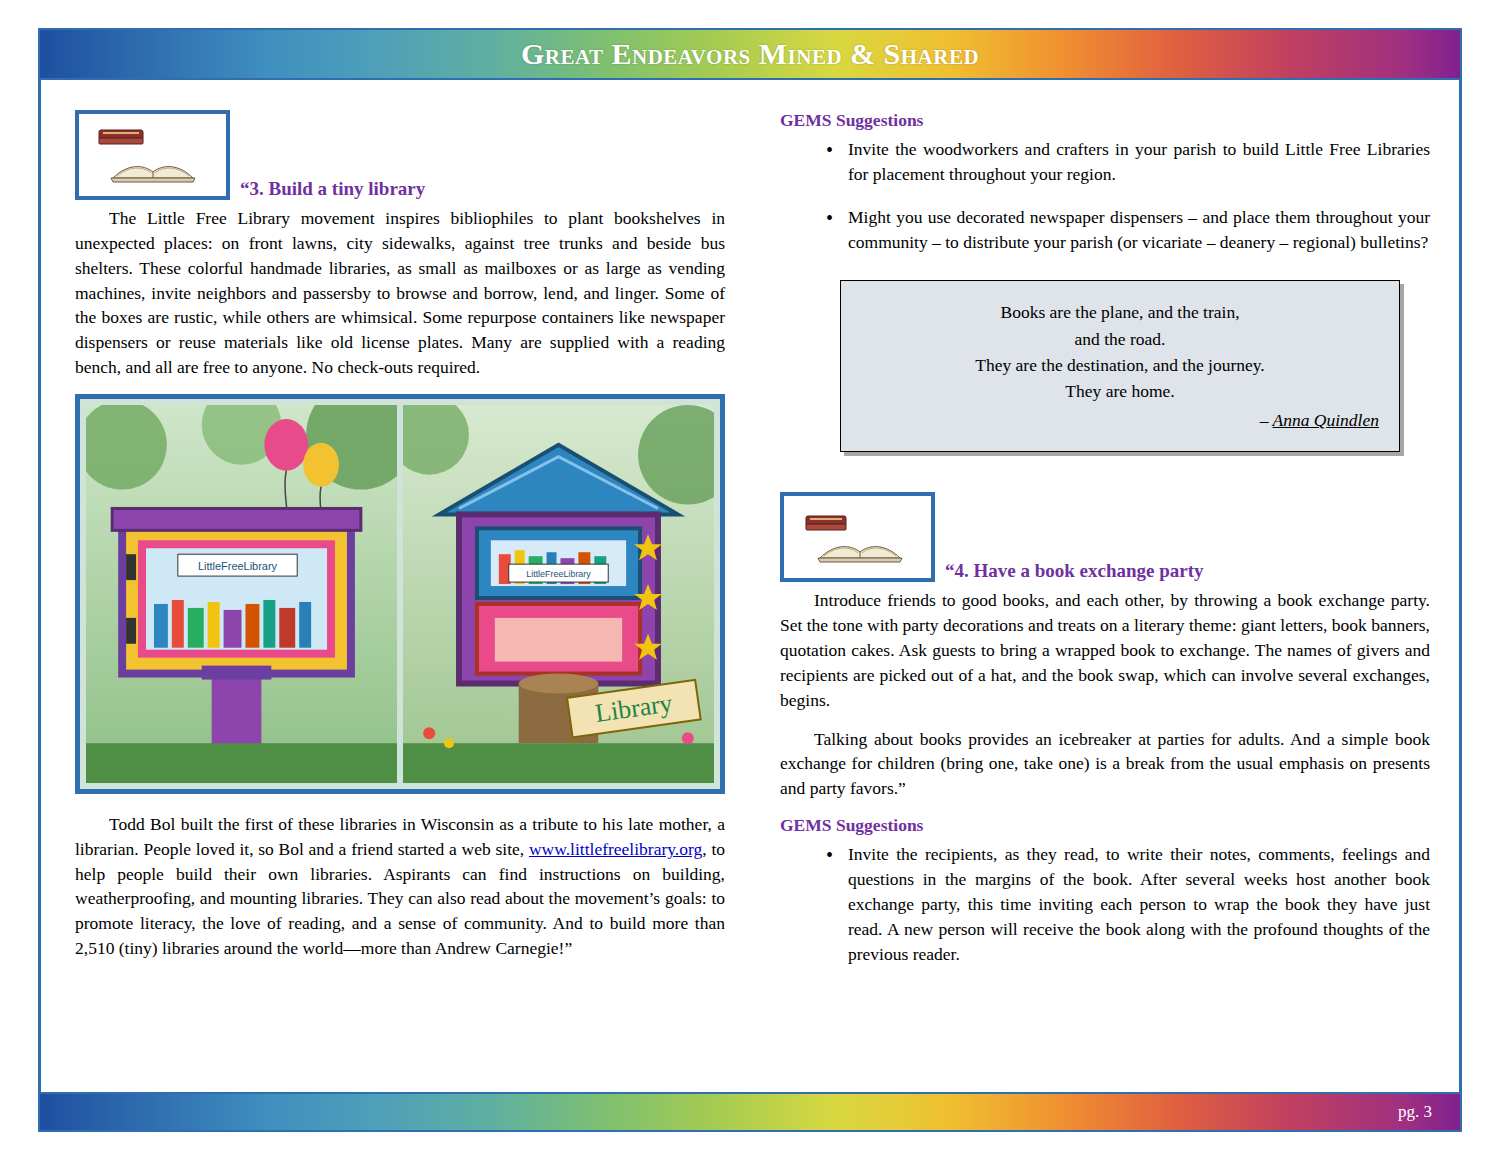Great Endeavors Mined & Shared
“3. Build a tiny library
The Little Free Library movement inspires bibliophiles to plant bookshelves in unexpected places: on front lawns, city sidewalks, against tree trunks and beside bus shelters. These colorful handmade libraries, as small as mailboxes or as large as vending machines, invite neighbors and passersby to browse and borrow, lend, and linger. Some of the boxes are rustic, while others are whimsical. Some repurpose containers like newspaper dispensers or reuse materials like old license plates. Many are supplied with a reading bench, and all are free to anyone. No check-outs required.
LittleFreeLibrary
LittleFreeLibrary Library
Todd Bol built the first of these libraries in Wisconsin as a tribute to his late mother, a librarian. People loved it, so Bol and a friend started a web site, www.littlefreelibrary.org, to help people build their own libraries. Aspirants can find instructions on building, weatherproofing, and mounting libraries. They can also read about the movement’s goals: to promote literacy, the love of reading, and a sense of community. And to build more than 2,510 (tiny) libraries around the world—more than Andrew Carnegie!”
GEMS Suggestions
Invite the woodworkers and crafters in your parish to build Little Free Libraries for placement throughout your region.
Might you use decorated newspaper dispensers – and place them throughout your community – to distribute your parish (or vicariate – deanery – regional) bulletins?
Books are the plane, and the train,
and the road.
They are the destination, and the journey.
They are home.
– Anna Quindlen
“4. Have a book exchange party
Introduce friends to good books, and each other, by throwing a book exchange party. Set the tone with party decorations and treats on a literary theme: giant letters, book banners, quotation cakes. Ask guests to bring a wrapped book to exchange. The names of givers and recipients are picked out of a hat, and the book swap, which can involve several exchanges, begins.
Talking about books provides an icebreaker at parties for adults. And a simple book exchange for children (bring one, take one) is a break from the usual emphasis on presents and party favors.”
GEMS Suggestions
Invite the recipients, as they read, to write their notes, comments, feelings and questions in the margins of the book. After several weeks host another book exchange party, this time inviting each person to wrap the book they have just read. A new person will receive the book along with the profound thoughts of the previous reader.
pg. 3